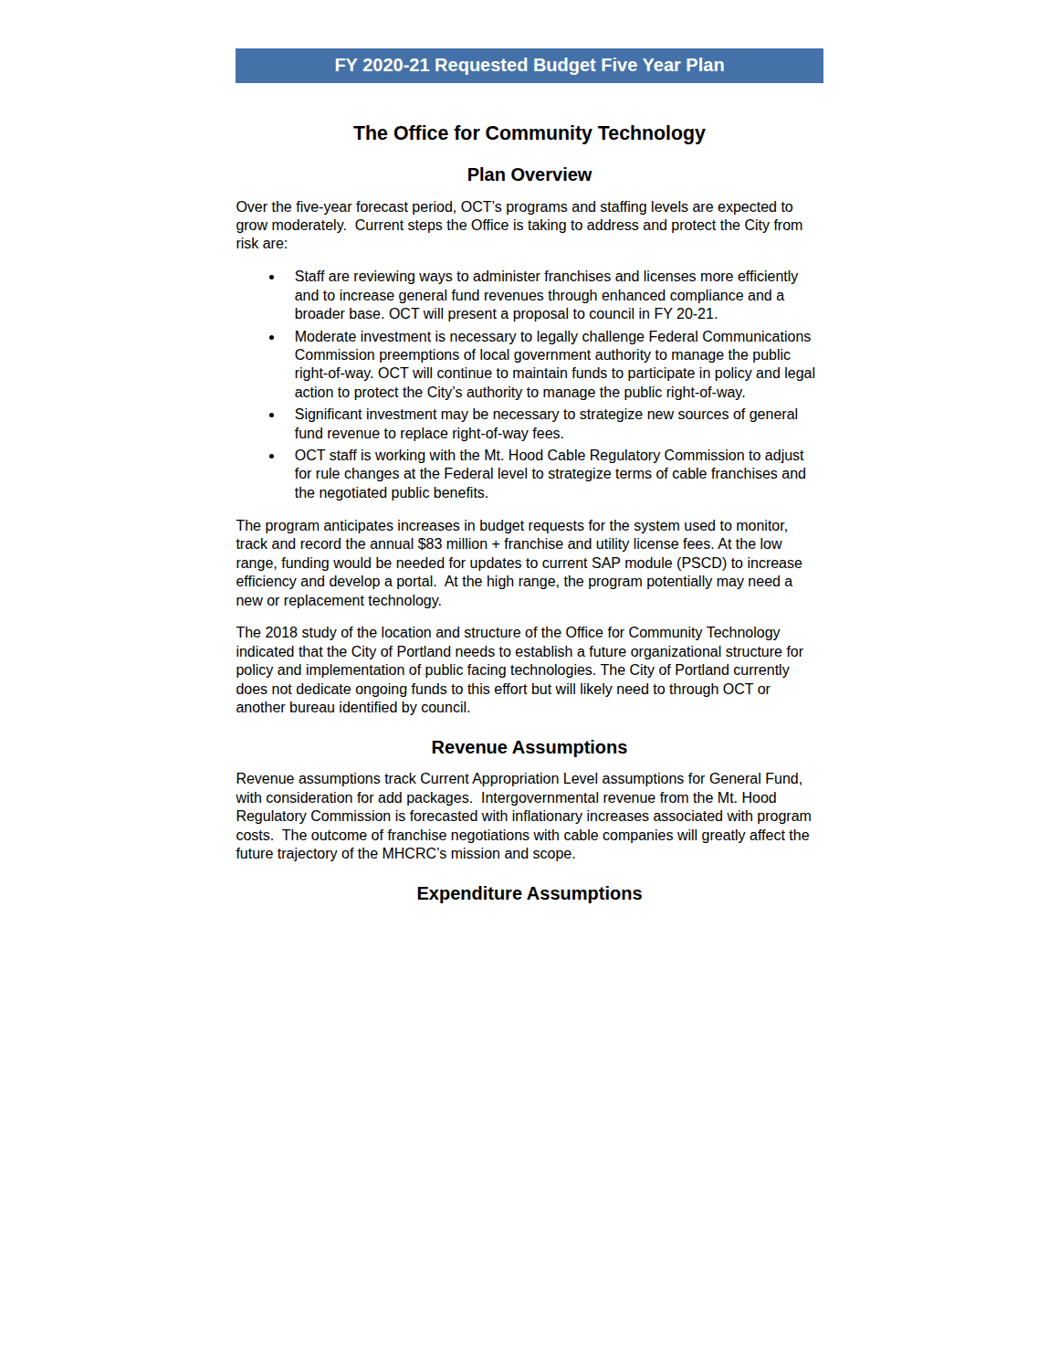FY 2020-21 Requested Budget Five Year Plan
The Office for Community Technology
Plan Overview
Over the five-year forecast period, OCT’s programs and staffing levels are expected to grow moderately. Current steps the Office is taking to address and protect the City from risk are:
Staff are reviewing ways to administer franchises and licenses more efficiently and to increase general fund revenues through enhanced compliance and a broader base. OCT will present a proposal to council in FY 20-21.
Moderate investment is necessary to legally challenge Federal Communications Commission preemptions of local government authority to manage the public right-of-way. OCT will continue to maintain funds to participate in policy and legal action to protect the City’s authority to manage the public right-of-way.
Significant investment may be necessary to strategize new sources of general fund revenue to replace right-of-way fees.
OCT staff is working with the Mt. Hood Cable Regulatory Commission to adjust for rule changes at the Federal level to strategize terms of cable franchises and the negotiated public benefits.
The program anticipates increases in budget requests for the system used to monitor, track and record the annual $83 million + franchise and utility license fees. At the low range, funding would be needed for updates to current SAP module (PSCD) to increase efficiency and develop a portal. At the high range, the program potentially may need a new or replacement technology.
The 2018 study of the location and structure of the Office for Community Technology indicated that the City of Portland needs to establish a future organizational structure for policy and implementation of public facing technologies. The City of Portland currently does not dedicate ongoing funds to this effort but will likely need to through OCT or another bureau identified by council.
Revenue Assumptions
Revenue assumptions track Current Appropriation Level assumptions for General Fund, with consideration for add packages. Intergovernmental revenue from the Mt. Hood Regulatory Commission is forecasted with inflationary increases associated with program costs. The outcome of franchise negotiations with cable companies will greatly affect the future trajectory of the MHCRC’s mission and scope.
Expenditure Assumptions